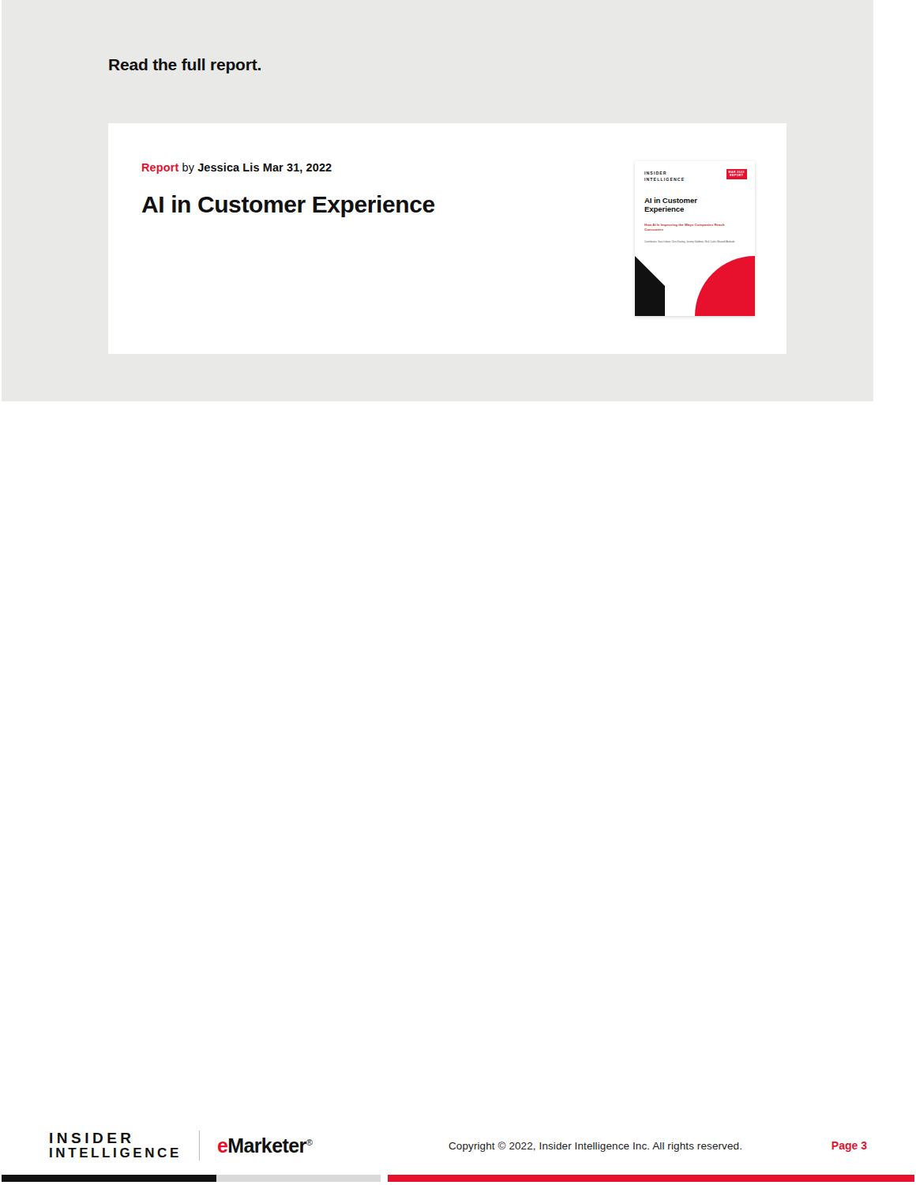Read the full report.
Report by Jessica Lis Mar 31, 2022
AI in Customer Experience
INSIDER INTELLIGENCE
MAR 2022
REPORT
AI in Customer
Experience
How AI Is Improving the Ways Companies Reach Consumers
Contributors: Sara Lebow, Chris Keating, Jeremy Goldman, Nick Carlin, Maxwell Andrade
INSIDER INTELLIGENCE
e Marketer®
Copyright © 2022, Insider Intelligence Inc. All rights reserved.
Page 3